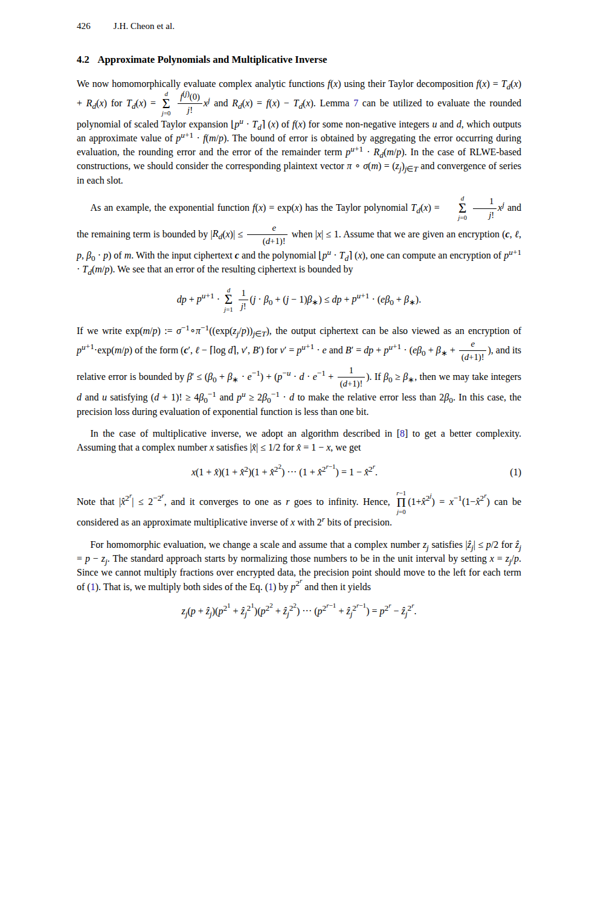426 J.H. Cheon et al.
4.2 Approximate Polynomials and Multiplicative Inverse
We now homomorphically evaluate complex analytic functions f(x) using their Taylor decomposition f(x) = Td(x) + Rd(x) for Td(x) = dΣj=0 f(j)(0) j!xj and Rd(x) = f(x) − Td(x). Lemma 7 can be utilized to evaluate the rounded polynomial of scaled Taylor expansion ⌊pu · Td⌉ (x) of f(x) for some non-negative integers u and d, which outputs an approximate value of pu+1 · f(m/p). The bound of error is obtained by aggregating the error occurring during evaluation, the rounding error and the error of the remainder term pu+1 · Rd(m/p). In the case of RLWE-based constructions, we should consider the corresponding plaintext vector π ∘ σ(m) = (zj)j∈T and convergence of series in each slot.
As an example, the exponential function f(x) = exp(x) has the Taylor polynomial Td(x) = dΣj=0 1 j!xj and the remaining term is bounded by |Rd(x)| ≤ e(d+1)! when |x| ≤ 1. Assume that we are given an encryption (c, ℓ, p, β0 · p) of m. With the input ciphertext c and the polynomial ⌊pu · Td⌉ (x), one can compute an encryption of pu+1 · Td(m/p). We see that an error of the resulting ciphertext is bounded by
dp + pu+1 · dΣj=1 1 j!(j · β0 + (j − 1)β∗) ≤ dp + pu+1 · (eβ0 + β∗).
If we write exp(m/p) := σ−1∘π−1((exp(zj/p))j∈T), the output ciphertext can be also viewed as an encryption of pu+1·exp(m/p) of the form (c′, ℓ − ⌈log d⌉, ν′, B′) for ν′ = pu+1 · e and B′ = dp + pu+1 · (eβ0 + β∗ + e(d+1)!), and its relative error is bounded by β′ ≤ (β0 + β∗ · e−1) + (p−u · d · e−1 + 1(d+1)!). If β0 ≥ β∗, then we may take integers d and u satisfying (d + 1)! ≥ 4β0−1 and pu ≥ 2β0−1 · d to make the relative error less than 2β0. In this case, the precision loss during evaluation of exponential function is less than one bit.
In the case of multiplicative inverse, we adopt an algorithm described in [8] to get a better complexity. Assuming that a complex number x satisfies |x̂| ≤ 1/2 for x̂ = 1 − x, we get
x(1 + x̂)(1 + x̂2)(1 + x̂22) ··· (1 + x̂2r−1) = 1 − x̂2r.
(1)
Note that |x̂2r| ≤ 2−2r, and it converges to one as r goes to infinity. Hence, r−1 Πj=0(1+x̂2j) = x−1(1−x̂2r) can be considered as an approximate multiplicative inverse of x with 2r bits of precision.
For homomorphic evaluation, we change a scale and assume that a complex number zj satisfies |ẑj| ≤ p/2 for ẑj = p − zj. The standard approach starts by normalizing those numbers to be in the unit interval by setting x = zj/p. Since we cannot multiply fractions over encrypted data, the precision point should move to the left for each term of (1). That is, we multiply both sides of the Eq. (1) by p2r and then it yields
zj(p + ẑj)(p21 + ẑj21)(p22 + ẑj22) ··· (p2r−1 + ẑj2r−1) = p2r − ẑj2r.